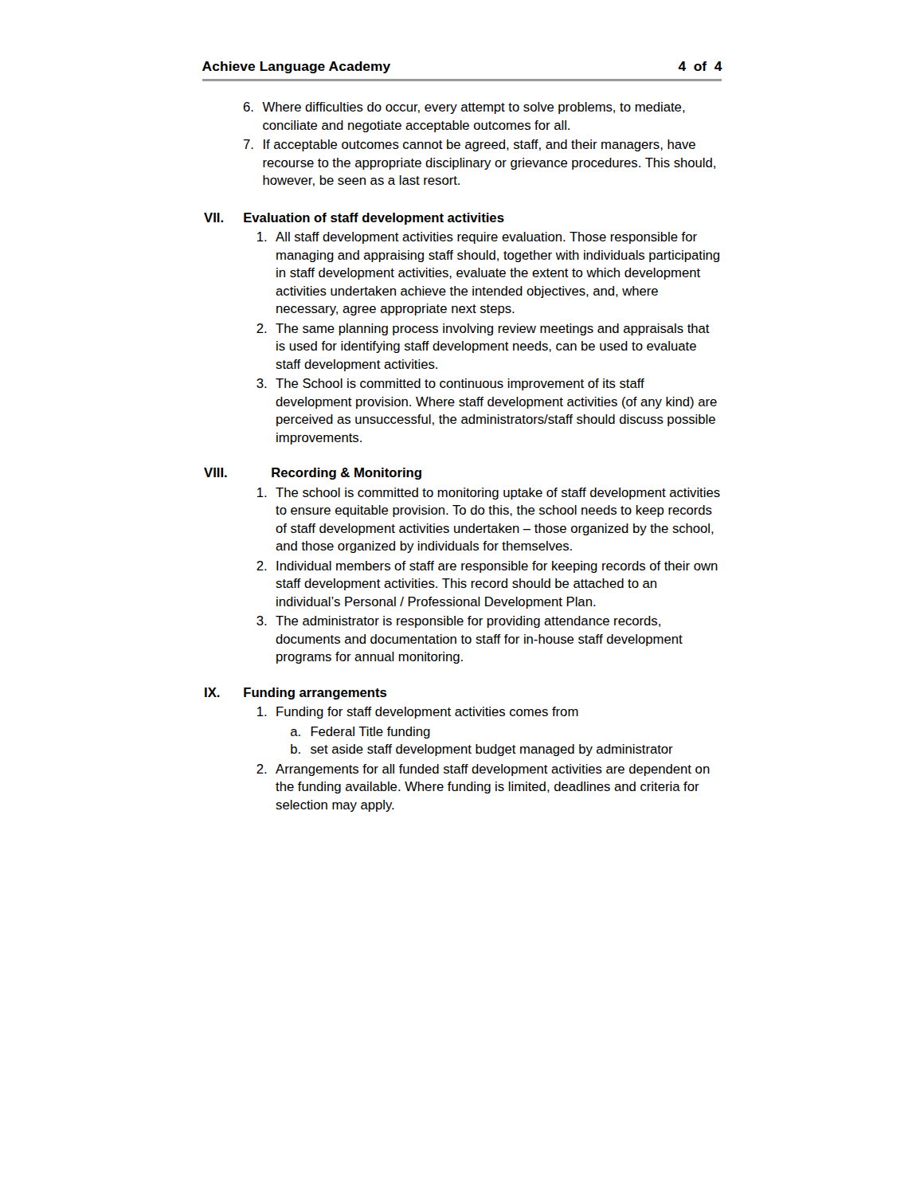Achieve Language Academy 4 of 4
Where difficulties do occur, every attempt to solve problems, to mediate, conciliate and negotiate acceptable outcomes for all.
If acceptable outcomes cannot be agreed, staff, and their managers, have recourse to the appropriate disciplinary or grievance procedures. This should, however, be seen as a last resort.
VII.
Evaluation of staff development activities
All staff development activities require evaluation. Those responsible for managing and appraising staff should, together with individuals participating in staff development activities, evaluate the extent to which development activities undertaken achieve the intended objectives, and, where necessary, agree appropriate next steps.
The same planning process involving review meetings and appraisals that is used for identifying staff development needs, can be used to evaluate staff development activities.
The School is committed to continuous improvement of its staff development provision. Where staff development activities (of any kind) are perceived as unsuccessful, the administrators/staff should discuss possible improvements.
VIII.
Recording & Monitoring
The school is committed to monitoring uptake of staff development activities to ensure equitable provision. To do this, the school needs to keep records of staff development activities undertaken – those organized by the school, and those organized by individuals for themselves.
Individual members of staff are responsible for keeping records of their own staff development activities. This record should be attached to an individual’s Personal / Professional Development Plan.
The administrator is responsible for providing attendance records, documents and documentation to staff for in-house staff development programs for annual monitoring.
IX.
Funding arrangements
Funding for staff development activities comes from
Federal Title funding
set aside staff development budget managed by administrator
Arrangements for all funded staff development activities are dependent on the funding available. Where funding is limited, deadlines and criteria for selection may apply.